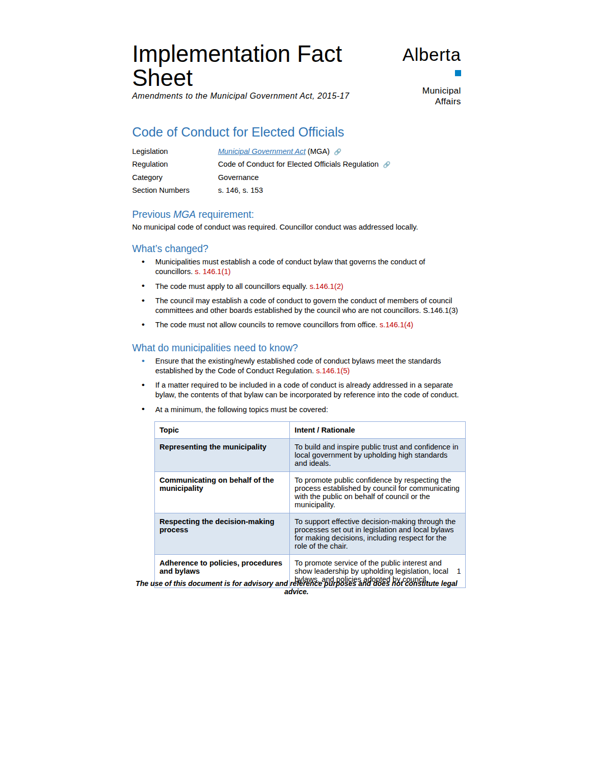Implementation Fact Sheet
Amendments to the Municipal Government Act, 2015-17
Alberta
Municipal Affairs
Code of Conduct for Elected Officials
| Legislation | Municipal Government Act (MGA) 🔗 |
| Regulation | Code of Conduct for Elected Officials Regulation 🔗 |
| Category | Governance |
| Section Numbers | s. 146, s. 153 |
Previous MGA requirement:
No municipal code of conduct was required. Councillor conduct was addressed locally.
What’s changed?
Municipalities must establish a code of conduct bylaw that governs the conduct of councillors. s. 146.1(1)
The code must apply to all councillors equally. s.146.1(2)
The council may establish a code of conduct to govern the conduct of members of council committees and other boards established by the council who are not councillors. S.146.1(3)
The code must not allow councils to remove councillors from office. s.146.1(4)
What do municipalities need to know?
Ensure that the existing/newly established code of conduct bylaws meet the standards established by the Code of Conduct Regulation. s.146.1(5)
If a matter required to be included in a code of conduct is already addressed in a separate bylaw, the contents of that bylaw can be incorporated by reference into the code of conduct.
At a minimum, the following topics must be covered:
| Topic | Intent / Rationale |
| --- | --- |
| Representing the municipality | To build and inspire public trust and confidence in local government by upholding high standards and ideals. |
| Communicating on behalf of the municipality | To promote public confidence by respecting the process established by council for communicating with the public on behalf of council or the municipality. |
| Respecting the decision-making process | To support effective decision-making through the processes set out in legislation and local bylaws for making decisions, including respect for the role of the chair. |
| Adherence to policies, procedures and bylaws | To promote service of the public interest and show leadership by upholding legislation, local bylaws, and policies adopted by council. |
1
The use of this document is for advisory and reference purposes and does not constitute legal advice.